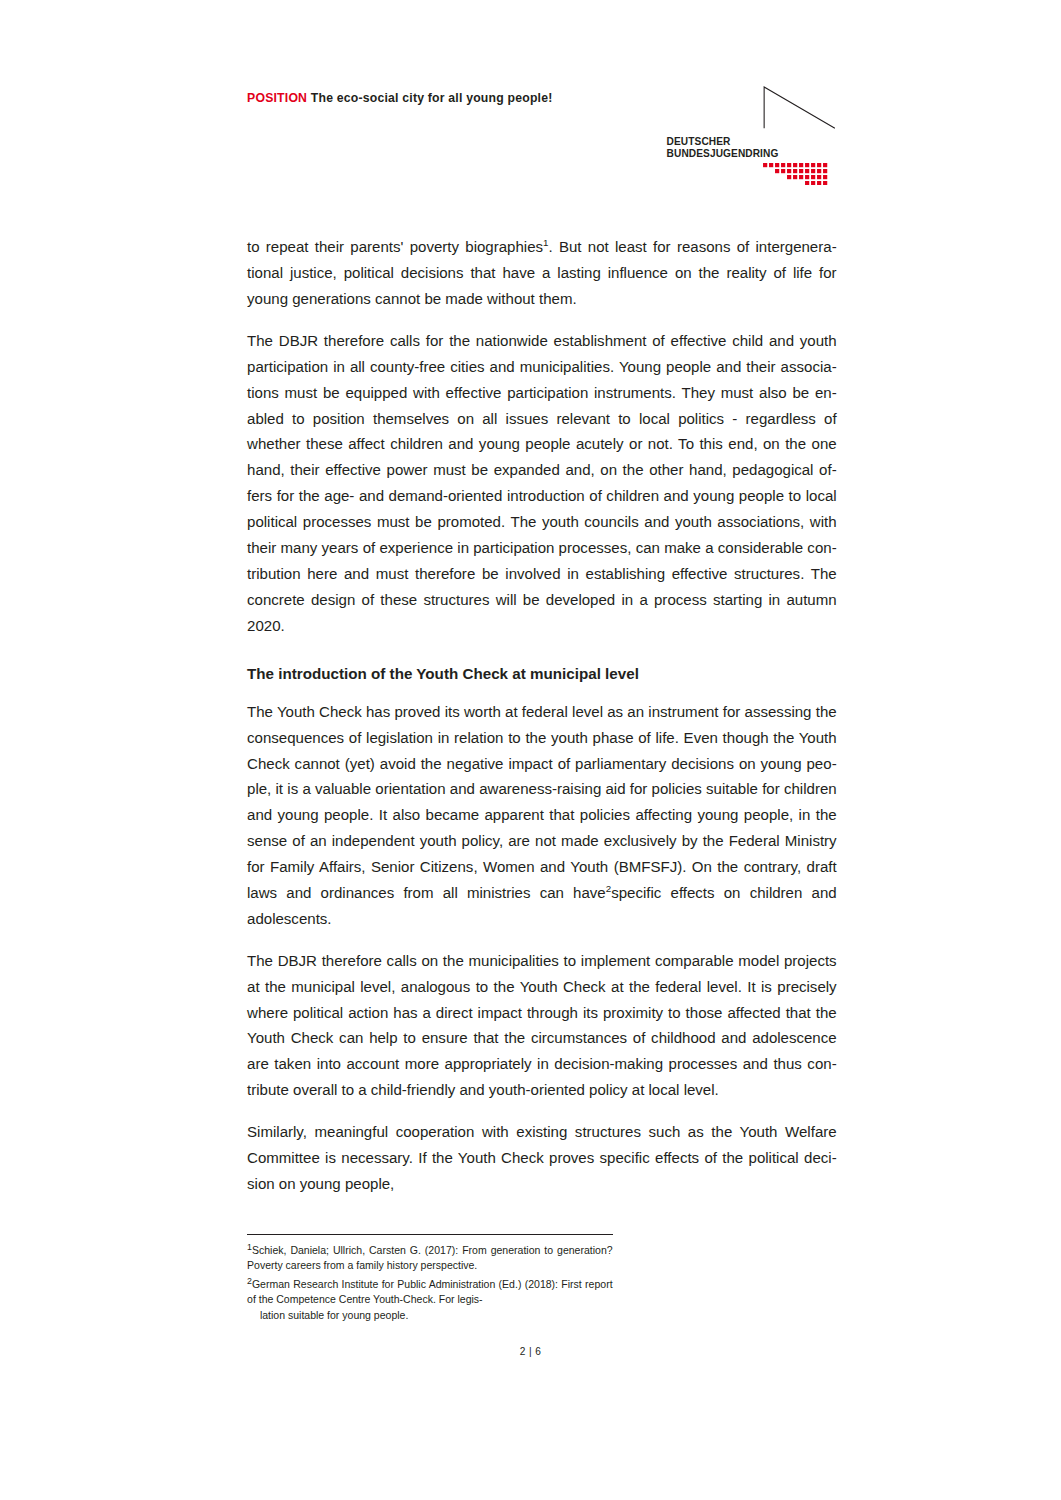POSITION The eco-social city for all young people!
DEUTSCHER
BUNDESJUGENDRING
to repeat their parents' poverty biographies1. But not least for reasons of intergenerational justice, political decisions that have a lasting influence on the reality of life for young generations cannot be made without them.
The DBJR therefore calls for the nationwide establishment of effective child and youth participation in all county-free cities and municipalities. Young people and their associations must be equipped with effective participation instruments. They must also be enabled to position themselves on all issues relevant to local politics - regardless of whether these affect children and young people acutely or not. To this end, on the one hand, their effective power must be expanded and, on the other hand, pedagogical offers for the age- and demand-oriented introduction of children and young people to local political processes must be promoted. The youth councils and youth associations, with their many years of experience in participation processes, can make a considerable contribution here and must therefore be involved in establishing effective structures. The concrete design of these structures will be developed in a process starting in autumn 2020.
The introduction of the Youth Check at municipal level
The Youth Check has proved its worth at federal level as an instrument for assessing the consequences of legislation in relation to the youth phase of life. Even though the Youth Check cannot (yet) avoid the negative impact of parliamentary decisions on young people, it is a valuable orientation and awareness-raising aid for policies suitable for children and young people. It also became apparent that policies affecting young people, in the sense of an independent youth policy, are not made exclusively by the Federal Ministry for Family Affairs, Senior Citizens, Women and Youth (BMFSFJ). On the contrary, draft laws and ordinances from all ministries can have2specific effects on children and adolescents.
The DBJR therefore calls on the municipalities to implement comparable model projects at the municipal level, analogous to the Youth Check at the federal level. It is precisely where political action has a direct impact through its proximity to those affected that the Youth Check can help to ensure that the circumstances of childhood and adolescence are taken into account more appropriately in decision-making processes and thus contribute overall to a child-friendly and youth-oriented policy at local level.
Similarly, meaningful cooperation with existing structures such as the Youth Welfare Committee is necessary. If the Youth Check proves specific effects of the political decision on young people,
1 Schiek, Daniela; Ullrich, Carsten G. (2017): From generation to generation? Poverty careers from a family history perspective.
2 German Research Institute for Public Administration (Ed.) (2018): First report of the Competence Centre Youth-Check. For legis-lation suitable for young people.
2 | 6